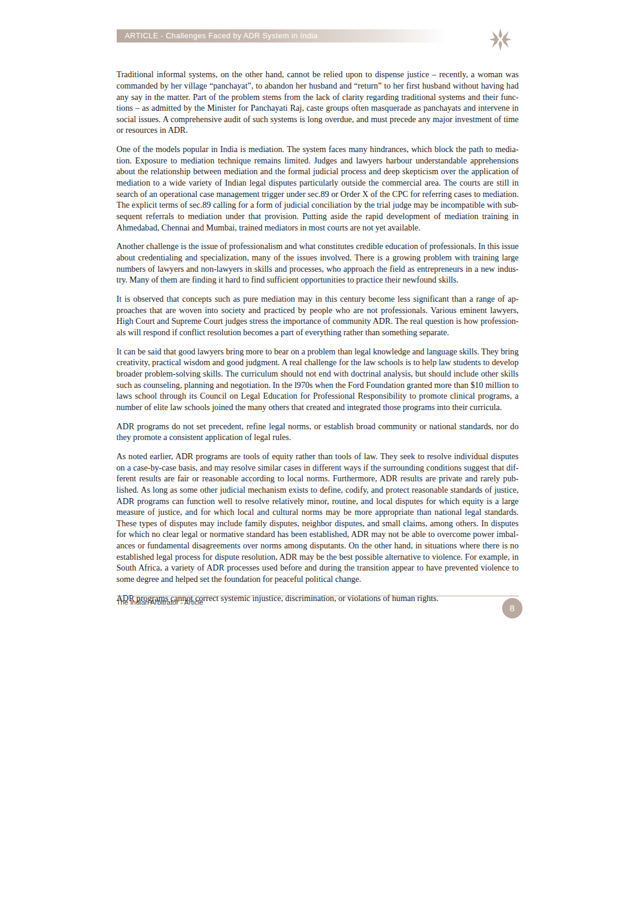ARTICLE - Challenges Faced by ADR System in India
Traditional informal systems, on the other hand, cannot be relied upon to dispense justice – recently, a woman was commanded by her village “panchayat”, to abandon her husband and “return” to her first husband without having had any say in the matter. Part of the problem stems from the lack of clarity regarding traditional systems and their functions – as admitted by the Minister for Panchayati Raj, caste groups often masquerade as panchayats and intervene in social issues. A comprehensive audit of such systems is long overdue, and must precede any major investment of time or resources in ADR.
One of the models popular in India is mediation. The system faces many hindrances, which block the path to mediation. Exposure to mediation technique remains limited. Judges and lawyers harbour understandable apprehensions about the relationship between mediation and the formal judicial process and deep skepticism over the application of mediation to a wide variety of Indian legal disputes particularly outside the commercial area. The courts are still in search of an operational case management trigger under sec.89 or Order X of the CPC for referring cases to mediation. The explicit terms of sec.89 calling for a form of judicial conciliation by the trial judge may be incompatible with subsequent referrals to mediation under that provision. Putting aside the rapid development of mediation training in Ahmedabad, Chennai and Mumbai, trained mediators in most courts are not yet available.
Another challenge is the issue of professionalism and what constitutes credible education of professionals. In this issue about credentialing and specialization, many of the issues involved. There is a growing problem with training large numbers of lawyers and non-lawyers in skills and processes, who approach the field as entrepreneurs in a new industry. Many of them are finding it hard to find sufficient opportunities to practice their newfound skills.
It is observed that concepts such as pure mediation may in this century become less significant than a range of approaches that are woven into society and practiced by people who are not professionals. Various eminent lawyers, High Court and Supreme Court judges stress the importance of community ADR. The real question is how professionals will respond if conflict resolution becomes a part of everything rather than something separate.
It can be said that good lawyers bring more to bear on a problem than legal knowledge and language skills. They bring creativity, practical wisdom and good judgment. A real challenge for the law schools is to help law students to develop broader problem-solving skills. The curriculum should not end with doctrinal analysis, but should include other skills such as counseling, planning and negotiation. In the l970s when the Ford Foundation granted more than $10 million to laws school through its Council on Legal Education for Professional Responsibility to promote clinical programs, a number of elite law schools joined the many others that created and integrated those programs into their curricula.
ADR programs do not set precedent, refine legal norms, or establish broad community or national standards, nor do they promote a consistent application of legal rules.
As noted earlier, ADR programs are tools of equity rather than tools of law. They seek to resolve individual disputes on a case-by-case basis, and may resolve similar cases in different ways if the surrounding conditions suggest that different results are fair or reasonable according to local norms. Furthermore, ADR results are private and rarely published. As long as some other judicial mechanism exists to define, codify, and protect reasonable standards of justice, ADR programs can function well to resolve relatively minor, routine, and local disputes for which equity is a large measure of justice, and for which local and cultural norms may be more appropriate than national legal standards. These types of disputes may include family disputes, neighbor disputes, and small claims, among others. In disputes for which no clear legal or normative standard has been established, ADR may not be able to overcome power imbalances or fundamental disagreements over norms among disputants. On the other hand, in situations where there is no established legal process for dispute resolution, ADR may be the best possible alternative to violence. For example, in South Africa, a variety of ADR processes used before and during the transition appear to have prevented violence to some degree and helped set the foundation for peaceful political change.
ADR programs cannot correct systemic injustice, discrimination, or violations of human rights.
The Indian Arbitrator - Article
8